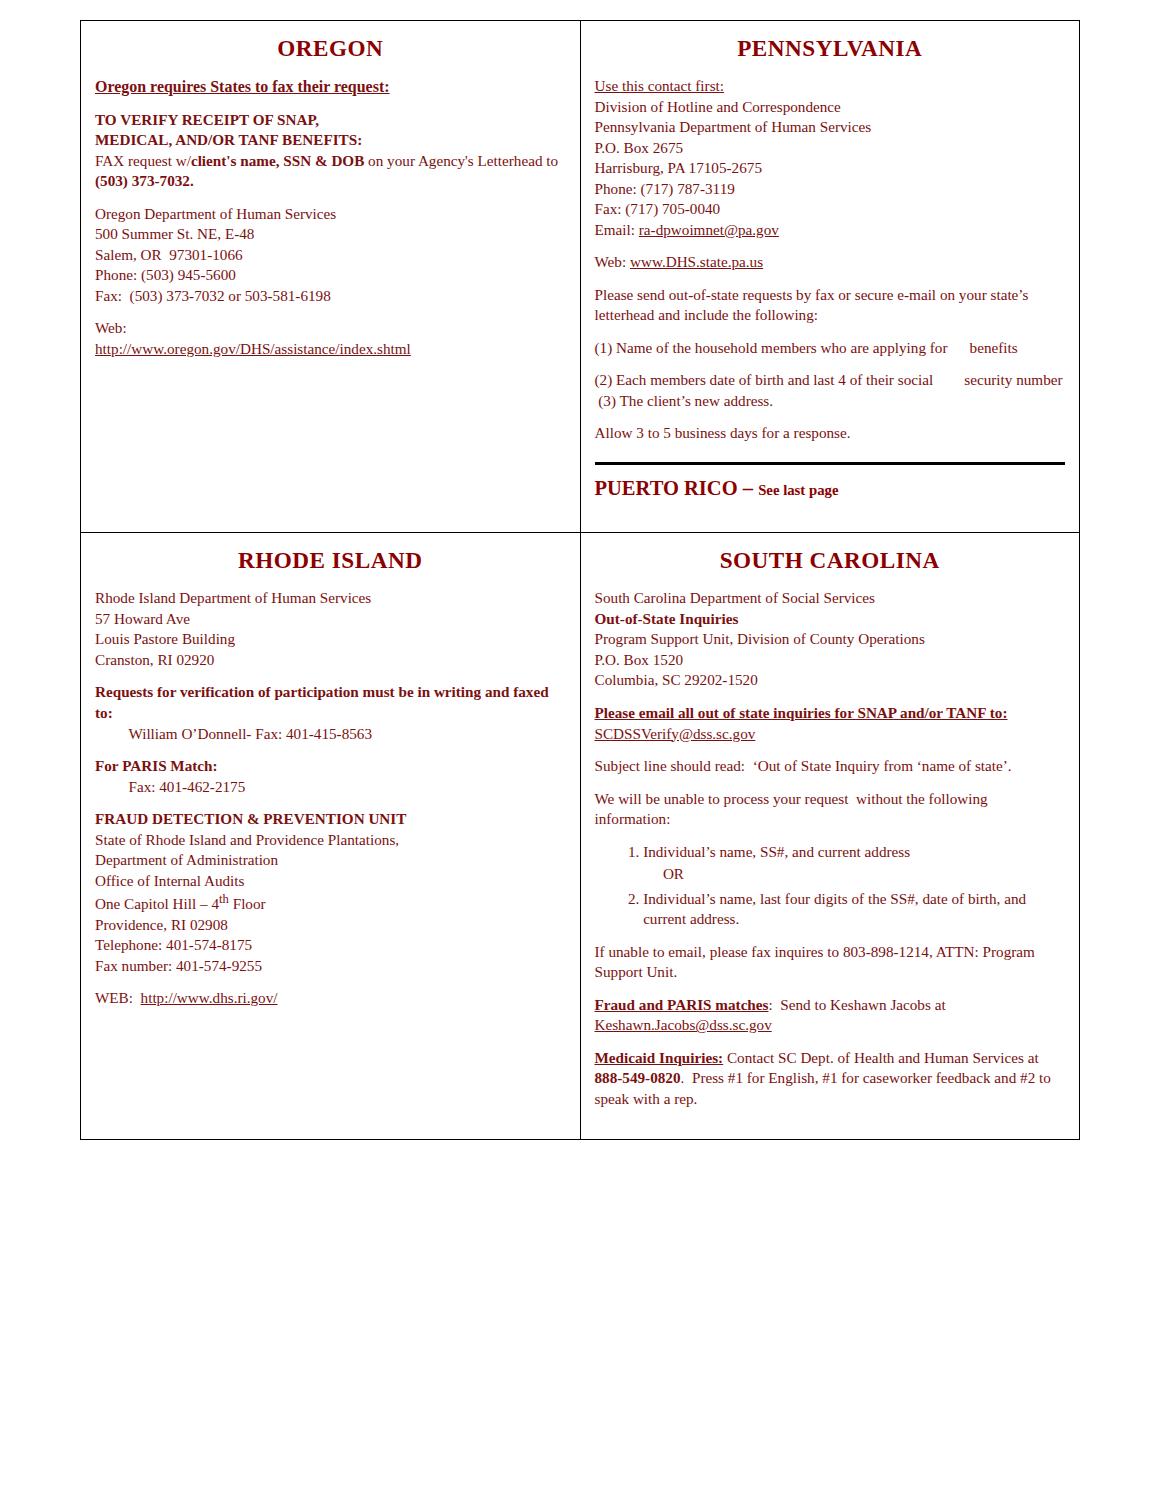| OREGON Oregon requires States to fax their request: TO VERIFY RECEIPT OF SNAP, MEDICAL, AND/OR TANF BENEFITS: FAX request w/ client's name, SSN & DOB on your Agency's Letterhead to (503) 373-7032. Oregon Department of Human Services 500 Summer St. NE, E-48 Salem, OR 97301-1066 Phone: (503) 945-5600 Fax: (503) 373-7032 or 503-581-6198 Web: http://www.oregon.gov/DHS/assistance/index.shtml | PENNSYLVANIA Use this contact first: Division of Hotline and Correspondence Pennsylvania Department of Human Services P.O. Box 2675 Harrisburg, PA 17105-2675 Phone: (717) 787-3119 Fax: (717) 705-0040 Email: ra-dpwoimnet@pa.gov Web: www.DHS.state.pa.us Please send out-of-state requests by fax or secure e-mail on your state’s letterhead and include the following: (1) Name of the household members who are applying for benefits (2) Each members date of birth and last 4 of their social security number (3) The client’s new address. Allow 3 to 5 business days for a response. PUERTO RICO – See last page |
| RHODE ISLAND Rhode Island Department of Human Services 57 Howard Ave Louis Pastore Building Cranston, RI 02920 Requests for verification of participation must be in writing and faxed to: William O’Donnell- Fax: 401-415-8563 For PARIS Match: Fax: 401-462-2175 FRAUD DETECTION & PREVENTION UNIT State of Rhode Island and Providence Plantations, Department of Administration Office of Internal Audits One Capitol Hill – 4 th Floor Providence, RI 02908 Telephone: 401-574-8175 Fax number: 401-574-9255 WEB: http://www.dhs.ri.gov/ | SOUTH CAROLINA South Carolina Department of Social Services Out-of-State Inquiries Program Support Unit, Division of County Operations P.O. Box 1520 Columbia, SC 29202-1520 Please email all out of state inquiries for SNAP and/or TANF to: SCDSSVerify@dss.sc.gov Subject line should read: ‘Out of State Inquiry from ‘name of state’. We will be unable to process your request without the following information: Individual’s name, SS#, and current address OR Individual’s name, last four digits of the SS#, date of birth, and current address. If unable to email, please fax inquires to 803-898-1214, ATTN: Program Support Unit. Fraud and PARIS matches : Send to Keshawn Jacobs at Keshawn.Jacobs@dss.sc.gov Medicaid Inquiries: Contact SC Dept. of Health and Human Services at 888-549-0820 . Press #1 for English, #1 for caseworker feedback and #2 to speak with a rep. |